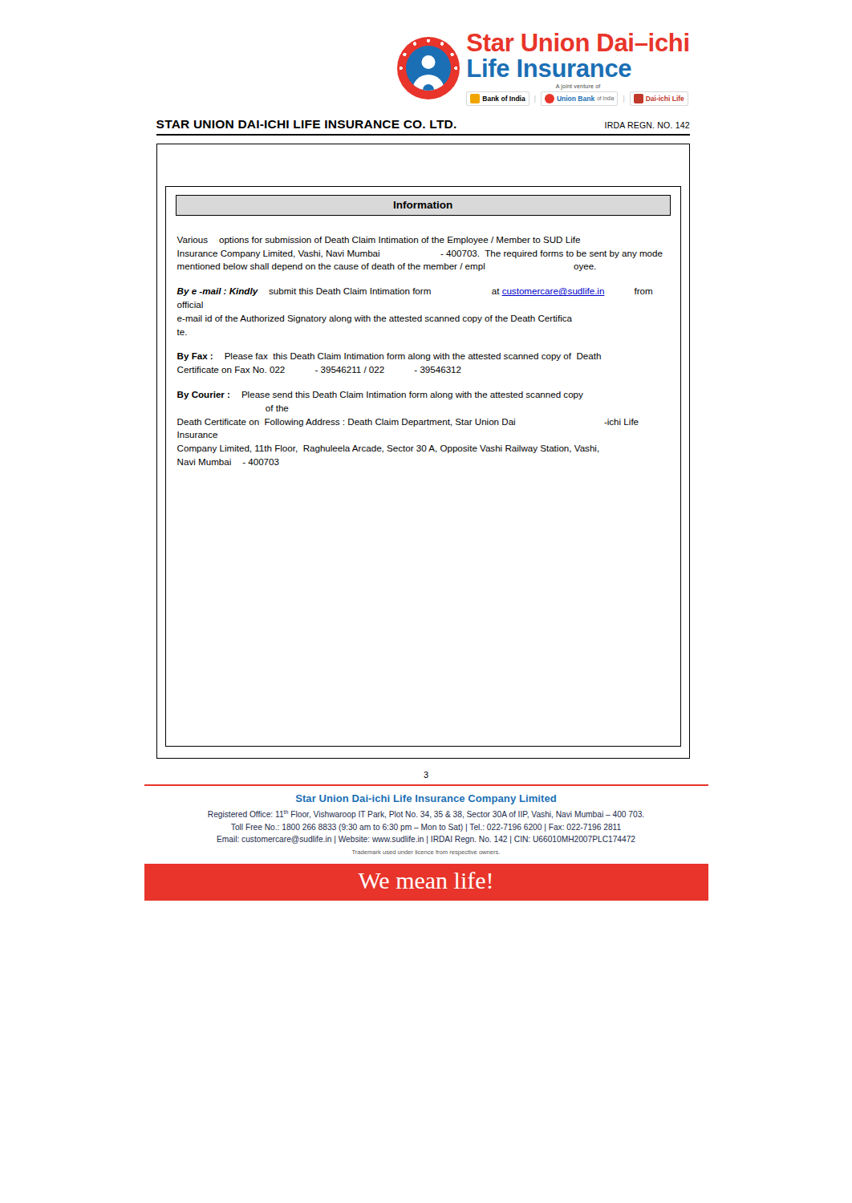Star Union Dai–ichi
Life Insurance
A joint venture of
Bank of India | Union Bank of India | Dai-ichi Life
STAR UNION DAI-ICHI LIFE INSURANCE CO. LTD.
IRDA REGN. NO. 142
Information
Various options for submission of Death Claim Intimation of the Employee / Member to SUD Life
Insurance Company Limited, Vashi, Navi Mumbai - 400703. The required forms to be sent by any mode
mentioned below shall depend on the cause of death of the member / empl oyee.
By e -mail : Kindly submit this Death Claim Intimation form at customercare@sudlife.in from official
e-mail id of the Authorized Signatory along with the attested scanned copy of the Death Certifica te.
By Fax : Please fax this Death Claim Intimation form along with the attested scanned copy of Death
Certificate on Fax No. 022 - 39546211 / 022 - 39546312
By Courier : Please send this Death Claim Intimation form along with the attested scanned copy of the
Death Certificate on Following Address : Death Claim Department, Star Union Dai -ichi Life Insurance
Company Limited, 11th Floor, Raghuleela Arcade, Sector 30 A, Opposite Vashi Railway Station, Vashi,
Navi Mumbai - 400703
3
Star Union Dai-ichi Life Insurance Company Limited
Registered Office: 11th Floor, Vishwaroop IT Park, Plot No. 34, 35 & 38, Sector 30A of IIP, Vashi, Navi Mumbai – 400 703.
Toll Free No.: 1800 266 8833 (9:30 am to 6:30 pm – Mon to Sat) | Tel.: 022-7196 6200 | Fax: 022-7196 2811
Email: customercare@sudlife.in | Website: www.sudlife.in | IRDAI Regn. No. 142 | CIN: U66010MH2007PLC174472
Trademark used under licence from respective owners.
We mean life!